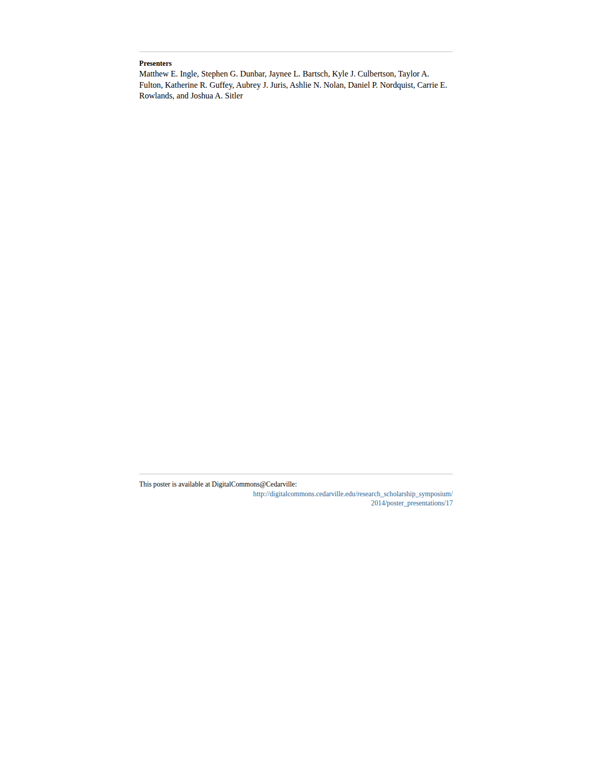Presenters
Matthew E. Ingle, Stephen G. Dunbar, Jaynee L. Bartsch, Kyle J. Culbertson, Taylor A. Fulton, Katherine R. Guffey, Aubrey J. Juris, Ashlie N. Nolan, Daniel P. Nordquist, Carrie E. Rowlands, and Joshua A. Sitler
This poster is available at DigitalCommons@Cedarville: http://digitalcommons.cedarville.edu/research_scholarship_symposium/
2014/poster_presentations/17